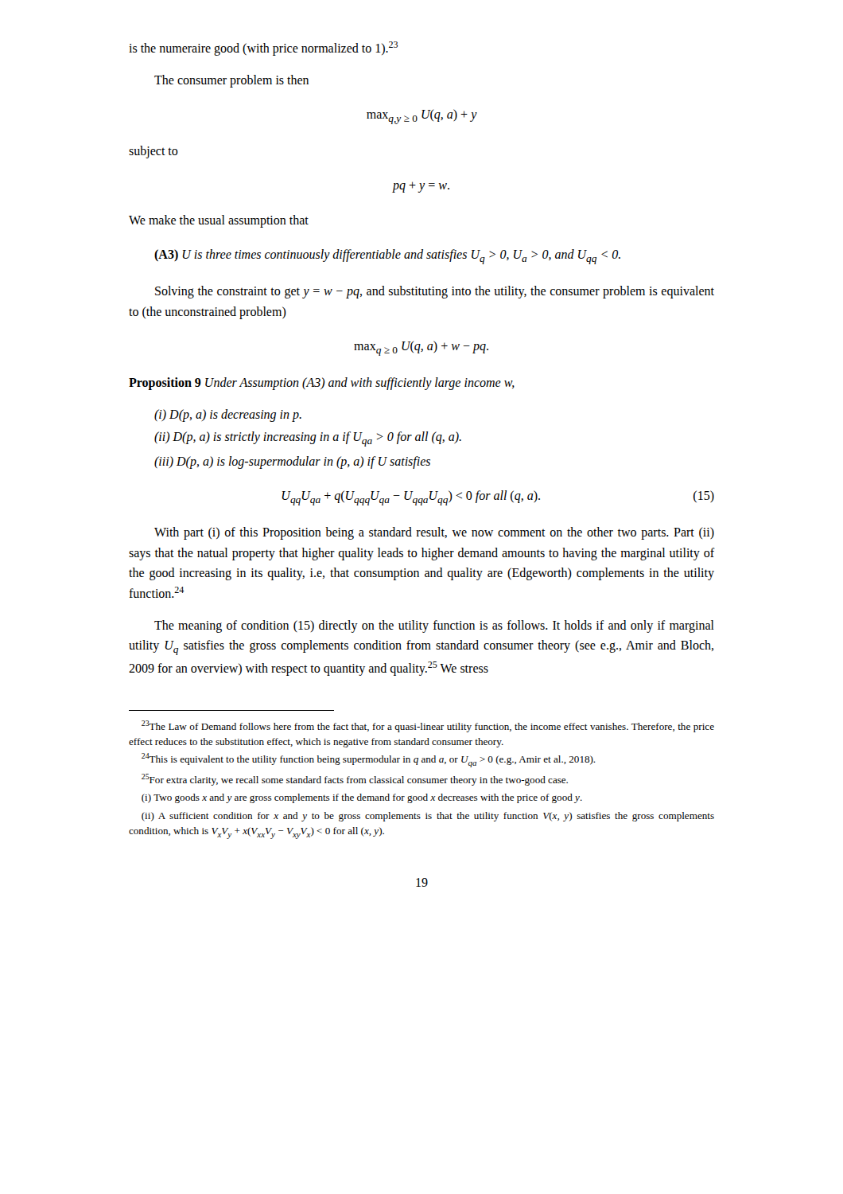is the numeraire good (with price normalized to 1).23
The consumer problem is then
maxq,y ≥ 0 U(q, a) + y
subject to
pq + y = w.
We make the usual assumption that
(A3) U is three times continuously differentiable and satisfies Uq > 0, Ua > 0, and Uqq < 0.
Solving the constraint to get y = w − pq, and substituting into the utility, the consumer problem is equivalent to (the unconstrained problem)
maxq ≥ 0 U(q, a) + w − pq.
Proposition 9 Under Assumption (A3) and with sufficiently large income w,
(i) D(p, a) is decreasing in p.
(ii) D(p, a) is strictly increasing in a if Uqa > 0 for all (q, a).
(iii) D(p, a) is log-supermodular in (p, a) if U satisfies
UqqUqa + q(UqqqUqa − UqqaUqq) < 0 for all (q, a). (15)
With part (i) of this Proposition being a standard result, we now comment on the other two parts. Part (ii) says that the natual property that higher quality leads to higher demand amounts to having the marginal utility of the good increasing in its quality, i.e, that consumption and quality are (Edgeworth) complements in the utility function.24
The meaning of condition (15) directly on the utility function is as follows. It holds if and only if marginal utility Uq satisfies the gross complements condition from standard consumer theory (see e.g., Amir and Bloch, 2009 for an overview) with respect to quantity and quality.25 We stress
23The Law of Demand follows here from the fact that, for a quasi-linear utility function, the income effect vanishes. Therefore, the price effect reduces to the substitution effect, which is negative from standard consumer theory.
24This is equivalent to the utility function being supermodular in q and a, or Uqa > 0 (e.g., Amir et al., 2018).
25For extra clarity, we recall some standard facts from classical consumer theory in the two-good case.
(i) Two goods x and y are gross complements if the demand for good x decreases with the price of good y.
(ii) A sufficient condition for x and y to be gross complements is that the utility function V(x, y) satisfies the gross complements condition, which is VxVy + x(VxxVy − VxyVx) < 0 for all (x, y).
19